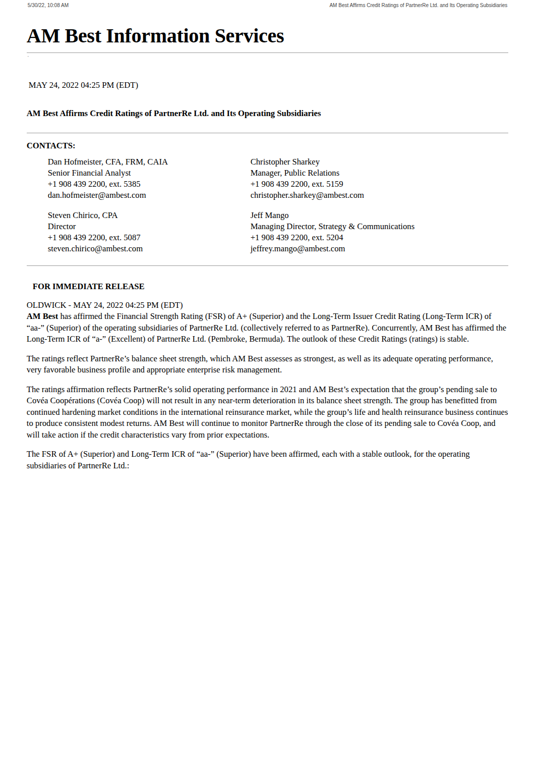5/30/22, 10:08 AM
AM Best Affirms Credit Ratings of PartnerRe Ltd. and Its Operating Subsidiaries
AM Best Information Services
,
MAY 24, 2022 04:25 PM (EDT)
AM Best Affirms Credit Ratings of PartnerRe Ltd. and Its Operating Subsidiaries
CONTACTS:
| Dan Hofmeister, CFA, FRM, CAIA Senior Financial Analyst +1 908 439 2200, ext. 5385 dan.hofmeister@ambest.com | Christopher Sharkey Manager, Public Relations +1 908 439 2200, ext. 5159 christopher.sharkey@ambest.com |
| Steven Chirico, CPA Director +1 908 439 2200, ext. 5087 steven.chirico@ambest.com | Jeff Mango Managing Director, Strategy & Communications +1 908 439 2200, ext. 5204 jeffrey.mango@ambest.com |
FOR IMMEDIATE RELEASE
OLDWICK - MAY 24, 2022 04:25 PM (EDT)
AM Best has affirmed the Financial Strength Rating (FSR) of A+ (Superior) and the Long-Term Issuer Credit Rating (Long-Term ICR) of “aa-” (Superior) of the operating subsidiaries of PartnerRe Ltd. (collectively referred to as PartnerRe). Concurrently, AM Best has affirmed the Long-Term ICR of “a-” (Excellent) of PartnerRe Ltd. (Pembroke, Bermuda). The outlook of these Credit Ratings (ratings) is stable.
The ratings reflect PartnerRe’s balance sheet strength, which AM Best assesses as strongest, as well as its adequate operating performance, very favorable business profile and appropriate enterprise risk management.
The ratings affirmation reflects PartnerRe’s solid operating performance in 2021 and AM Best’s expectation that the group’s pending sale to Covéa Coopérations (Covéa Coop) will not result in any near-term deterioration in its balance sheet strength. The group has benefitted from continued hardening market conditions in the international reinsurance market, while the group’s life and health reinsurance business continues to produce consistent modest returns. AM Best will continue to monitor PartnerRe through the close of its pending sale to Covéa Coop, and will take action if the credit characteristics vary from prior expectations.
The FSR of A+ (Superior) and Long-Term ICR of “aa-” (Superior) have been affirmed, each with a stable outlook, for the operating subsidiaries of PartnerRe Ltd.: